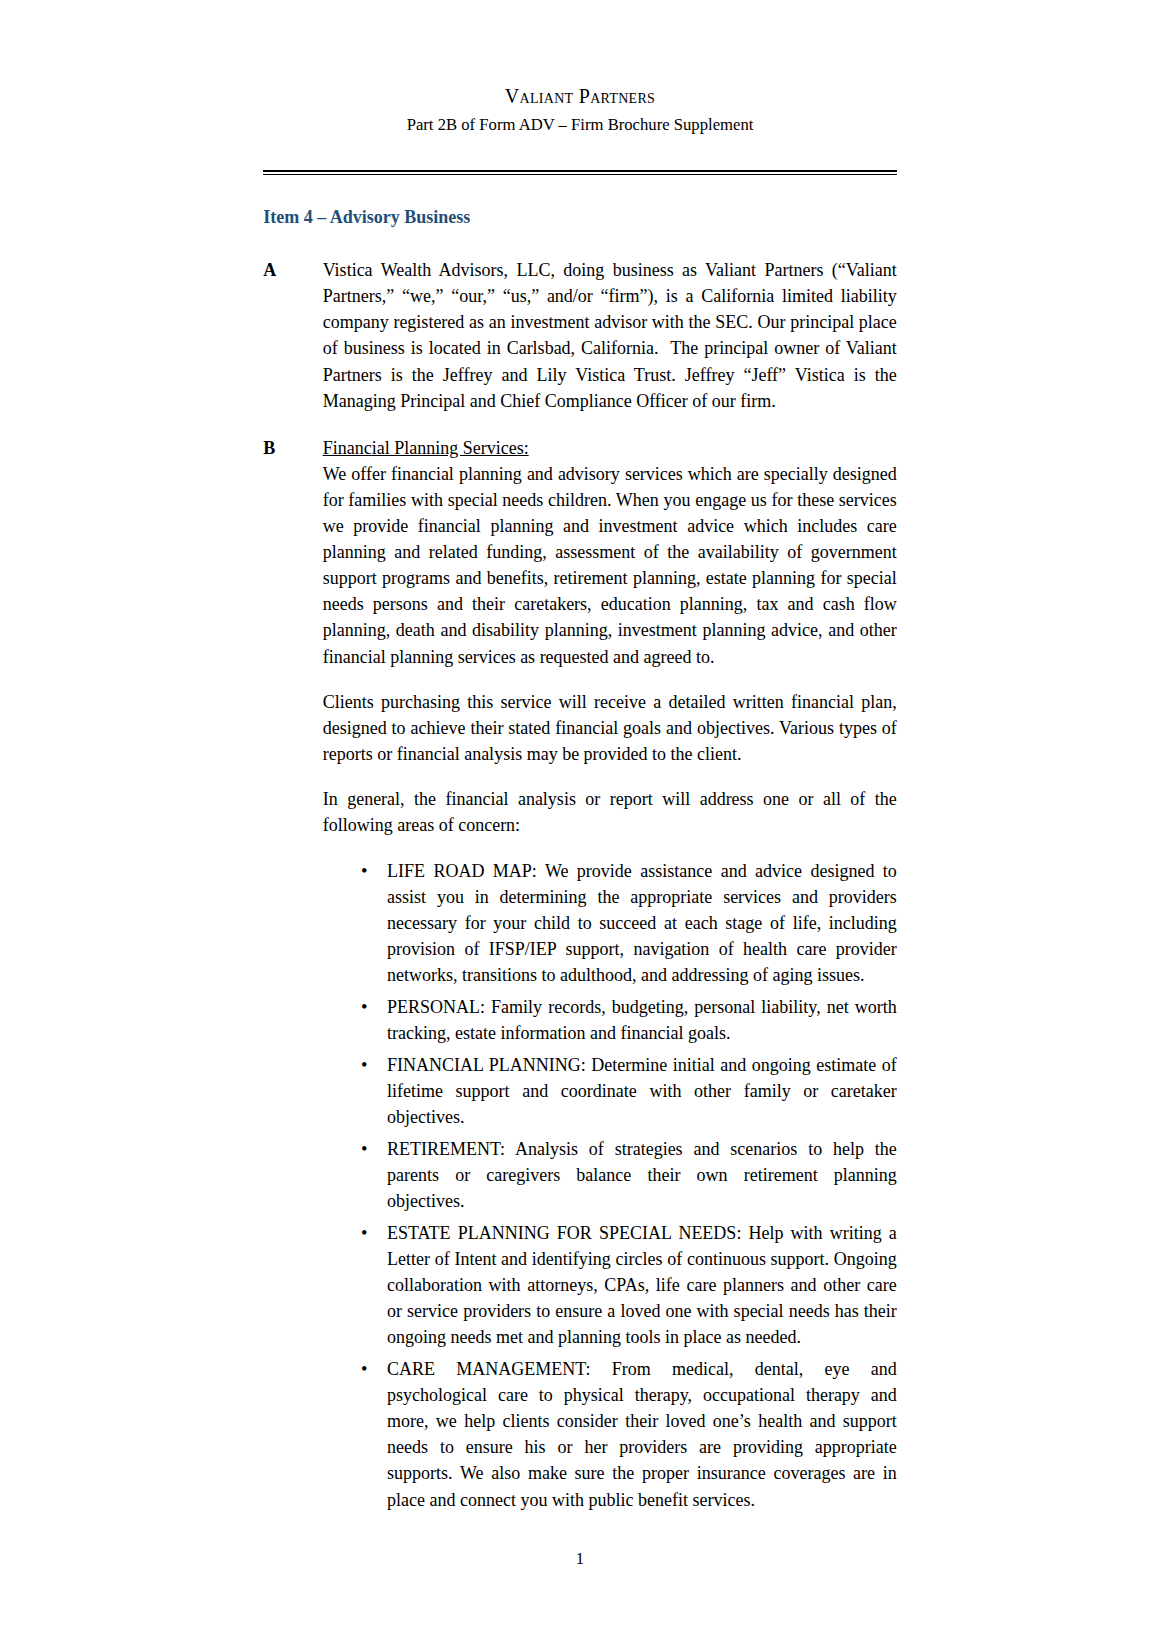Valiant Partners
Part 2B of Form ADV – Firm Brochure Supplement
Item 4 – Advisory Business
A
Vistica Wealth Advisors, LLC, doing business as Valiant Partners (“Valiant Partners,” “we,” “our,” “us,” and/or “firm”), is a California limited liability company registered as an investment advisor with the SEC. Our principal place of business is located in Carlsbad, California. The principal owner of Valiant Partners is the Jeffrey and Lily Vistica Trust. Jeffrey “Jeff” Vistica is the Managing Principal and Chief Compliance Officer of our firm.
B
Financial Planning Services:
We offer financial planning and advisory services which are specially designed for families with special needs children. When you engage us for these services we provide financial planning and investment advice which includes care planning and related funding, assessment of the availability of government support programs and benefits, retirement planning, estate planning for special needs persons and their caretakers, education planning, tax and cash flow planning, death and disability planning, investment planning advice, and other financial planning services as requested and agreed to.
Clients purchasing this service will receive a detailed written financial plan, designed to achieve their stated financial goals and objectives. Various types of reports or financial analysis may be provided to the client.
In general, the financial analysis or report will address one or all of the following areas of concern:
LIFE ROAD MAP: We provide assistance and advice designed to assist you in determining the appropriate services and providers necessary for your child to succeed at each stage of life, including provision of IFSP/IEP support, navigation of health care provider networks, transitions to adulthood, and addressing of aging issues.
PERSONAL: Family records, budgeting, personal liability, net worth tracking, estate information and financial goals.
FINANCIAL PLANNING: Determine initial and ongoing estimate of lifetime support and coordinate with other family or caretaker objectives.
RETIREMENT: Analysis of strategies and scenarios to help the parents or caregivers balance their own retirement planning objectives.
ESTATE PLANNING FOR SPECIAL NEEDS: Help with writing a Letter of Intent and identifying circles of continuous support. Ongoing collaboration with attorneys, CPAs, life care planners and other care or service providers to ensure a loved one with special needs has their ongoing needs met and planning tools in place as needed.
CARE MANAGEMENT: From medical, dental, eye and psychological care to physical therapy, occupational therapy and more, we help clients consider their loved one’s health and support needs to ensure his or her providers are providing appropriate supports. We also make sure the proper insurance coverages are in place and connect you with public benefit services.
1